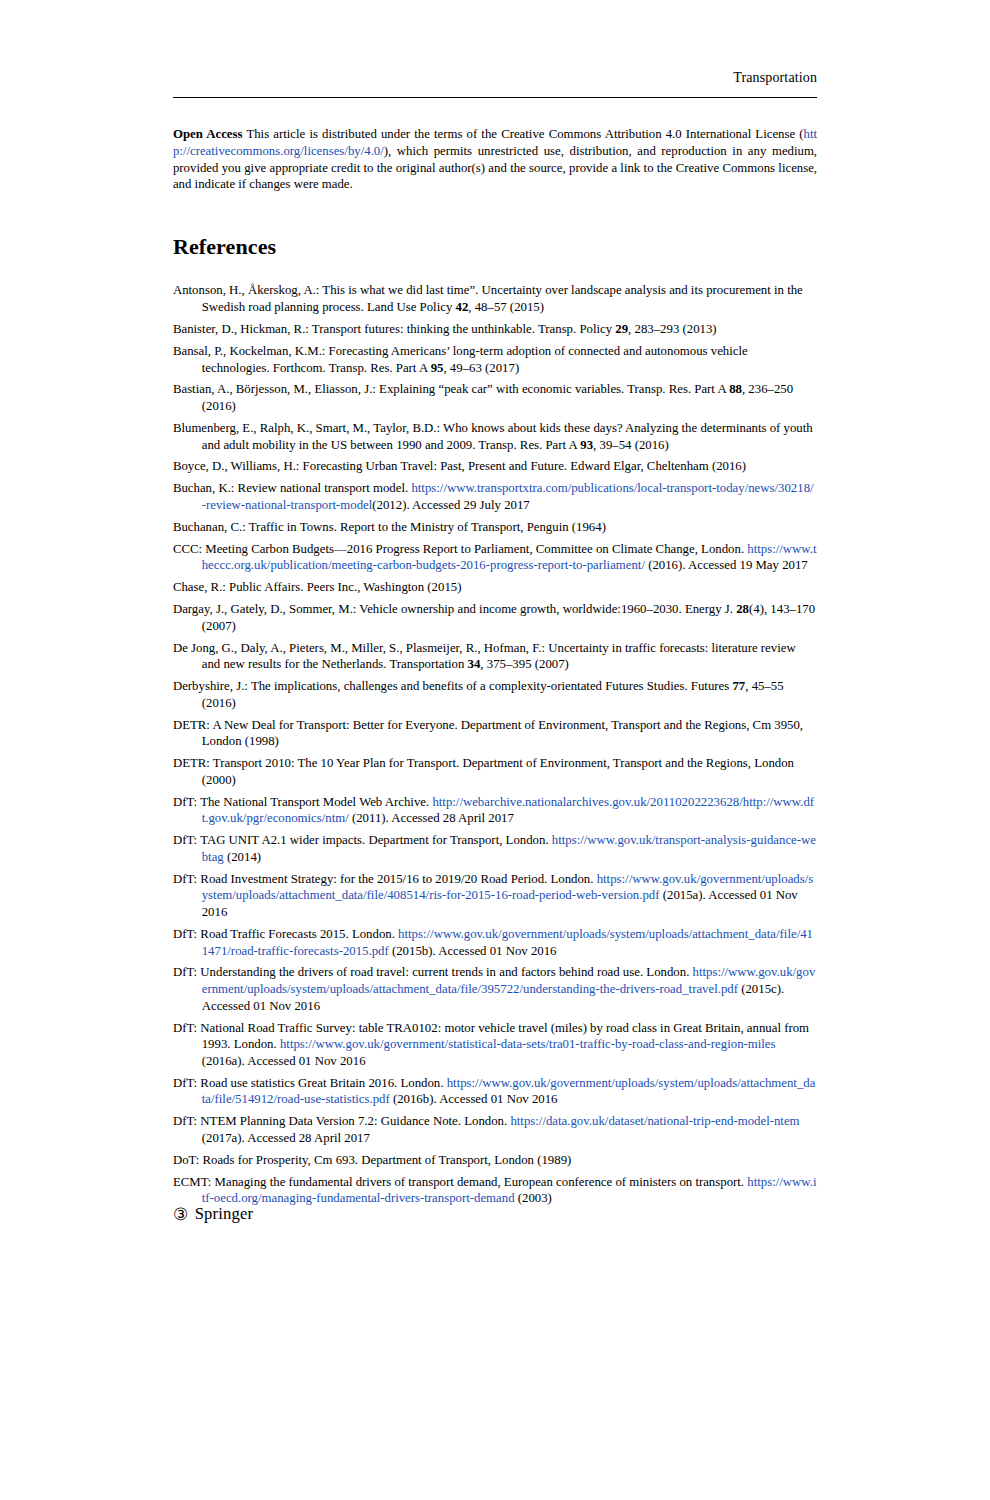Transportation
Open Access This article is distributed under the terms of the Creative Commons Attribution 4.0 International License (http://creativecommons.org/licenses/by/4.0/), which permits unrestricted use, distribution, and reproduction in any medium, provided you give appropriate credit to the original author(s) and the source, provide a link to the Creative Commons license, and indicate if changes were made.
References
Antonson, H., Åkerskog, A.: This is what we did last time”. Uncertainty over landscape analysis and its procurement in the Swedish road planning process. Land Use Policy 42, 48–57 (2015)
Banister, D., Hickman, R.: Transport futures: thinking the unthinkable. Transp. Policy 29, 283–293 (2013)
Bansal, P., Kockelman, K.M.: Forecasting Americans’ long-term adoption of connected and autonomous vehicle technologies. Forthcom. Transp. Res. Part A 95, 49–63 (2017)
Bastian, A., Börjesson, M., Eliasson, J.: Explaining “peak car” with economic variables. Transp. Res. Part A 88, 236–250 (2016)
Blumenberg, E., Ralph, K., Smart, M., Taylor, B.D.: Who knows about kids these days? Analyzing the determinants of youth and adult mobility in the US between 1990 and 2009. Transp. Res. Part A 93, 39–54 (2016)
Boyce, D., Williams, H.: Forecasting Urban Travel: Past, Present and Future. Edward Elgar, Cheltenham (2016)
Buchan, K.: Review national transport model. https://www.transportxtra.com/publications/local-transport-today/news/30218/-review-national-transport-model(2012). Accessed 29 July 2017
Buchanan, C.: Traffic in Towns. Report to the Ministry of Transport, Penguin (1964)
CCC: Meeting Carbon Budgets—2016 Progress Report to Parliament, Committee on Climate Change, London. https://www.theccc.org.uk/publication/meeting-carbon-budgets-2016-progress-report-to-parliament/ (2016). Accessed 19 May 2017
Chase, R.: Public Affairs. Peers Inc., Washington (2015)
Dargay, J., Gately, D., Sommer, M.: Vehicle ownership and income growth, worldwide:1960–2030. Energy J. 28(4), 143–170 (2007)
De Jong, G., Daly, A., Pieters, M., Miller, S., Plasmeijer, R., Hofman, F.: Uncertainty in traffic forecasts: literature review and new results for the Netherlands. Transportation 34, 375–395 (2007)
Derbyshire, J.: The implications, challenges and benefits of a complexity-orientated Futures Studies. Futures 77, 45–55 (2016)
DETR: A New Deal for Transport: Better for Everyone. Department of Environment, Transport and the Regions, Cm 3950, London (1998)
DETR: Transport 2010: The 10 Year Plan for Transport. Department of Environment, Transport and the Regions, London (2000)
DfT: The National Transport Model Web Archive. http://webarchive.nationalarchives.gov.uk/20110202223628/http://www.dft.gov.uk/pgr/economics/ntm/ (2011). Accessed 28 April 2017
DfT: TAG UNIT A2.1 wider impacts. Department for Transport, London. https://www.gov.uk/transport-analysis-guidance-webtag (2014)
DfT: Road Investment Strategy: for the 2015/16 to 2019/20 Road Period. London. https://www.gov.uk/government/uploads/system/uploads/attachment_data/file/408514/ris-for-2015-16-road-period-web-version.pdf (2015a). Accessed 01 Nov 2016
DfT: Road Traffic Forecasts 2015. London. https://www.gov.uk/government/uploads/system/uploads/attachment_data/file/411471/road-traffic-forecasts-2015.pdf (2015b). Accessed 01 Nov 2016
DfT: Understanding the drivers of road travel: current trends in and factors behind road use. London. https://www.gov.uk/government/uploads/system/uploads/attachment_data/file/395722/understanding-the-drivers-road_travel.pdf (2015c). Accessed 01 Nov 2016
DfT: National Road Traffic Survey: table TRA0102: motor vehicle travel (miles) by road class in Great Britain, annual from 1993. London. https://www.gov.uk/government/statistical-data-sets/tra01-traffic-by-road-class-and-region-miles (2016a). Accessed 01 Nov 2016
DfT: Road use statistics Great Britain 2016. London. https://www.gov.uk/government/uploads/system/uploads/attachment_data/file/514912/road-use-statistics.pdf (2016b). Accessed 01 Nov 2016
DfT: NTEM Planning Data Version 7.2: Guidance Note. London. https://data.gov.uk/dataset/national-trip-end-model-ntem (2017a). Accessed 28 April 2017
DoT: Roads for Prosperity, Cm 693. Department of Transport, London (1989)
ECMT: Managing the fundamental drivers of transport demand, European conference of ministers on transport. https://www.itf-oecd.org/managing-fundamental-drivers-transport-demand (2003)
③ Springer